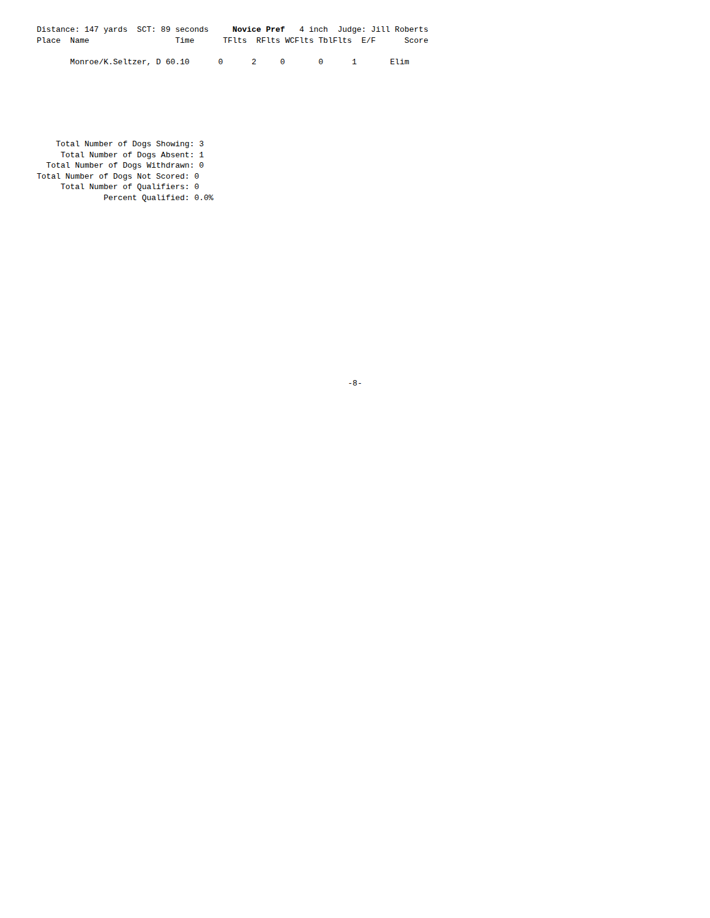Distance: 147 yards SCT: 89 seconds Novice Pref 4 inch Judge: Jill Roberts Place Name Time TFlts RFlts WCFlts TblFlts E/F Score Monroe/K.Seltzer, D 60.10 0 2 0 0 1 Elim
Total Number of Dogs Showing: 3 Total Number of Dogs Absent: 1 Total Number of Dogs Withdrawn: 0 Total Number of Dogs Not Scored: 0 Total Number of Qualifiers: 0 Percent Qualified: 0.0%
-8-